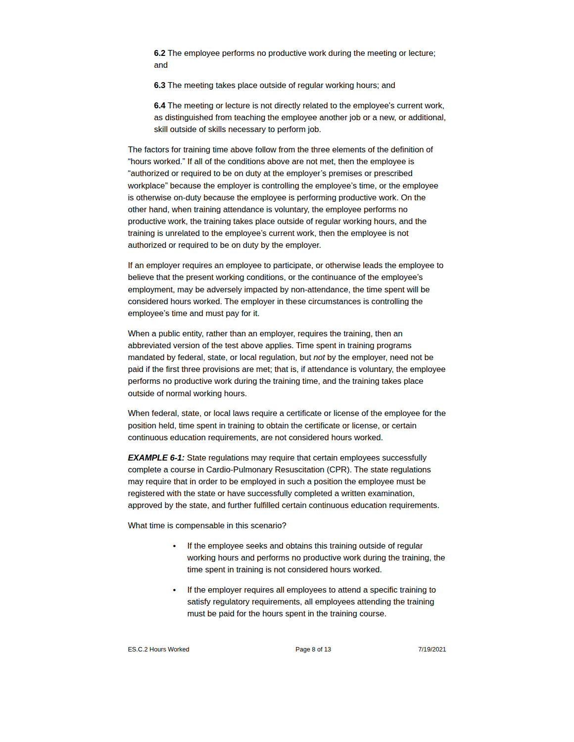6.2 The employee performs no productive work during the meeting or lecture; and
6.3 The meeting takes place outside of regular working hours; and
6.4 The meeting or lecture is not directly related to the employee's current work, as distinguished from teaching the employee another job or a new, or additional, skill outside of skills necessary to perform job.
The factors for training time above follow from the three elements of the definition of “hours worked.” If all of the conditions above are not met, then the employee is “authorized or required to be on duty at the employer’s premises or prescribed workplace” because the employer is controlling the employee’s time, or the employee is otherwise on-duty because the employee is performing productive work. On the other hand, when training attendance is voluntary, the employee performs no productive work, the training takes place outside of regular working hours, and the training is unrelated to the employee’s current work, then the employee is not authorized or required to be on duty by the employer.
If an employer requires an employee to participate, or otherwise leads the employee to believe that the present working conditions, or the continuance of the employee’s employment, may be adversely impacted by non-attendance, the time spent will be considered hours worked. The employer in these circumstances is controlling the employee’s time and must pay for it.
When a public entity, rather than an employer, requires the training, then an abbreviated version of the test above applies. Time spent in training programs mandated by federal, state, or local regulation, but not by the employer, need not be paid if the first three provisions are met; that is, if attendance is voluntary, the employee performs no productive work during the training time, and the training takes place outside of normal working hours.
When federal, state, or local laws require a certificate or license of the employee for the position held, time spent in training to obtain the certificate or license, or certain continuous education requirements, are not considered hours worked.
EXAMPLE 6-1: State regulations may require that certain employees successfully complete a course in Cardio-Pulmonary Resuscitation (CPR). The state regulations may require that in order to be employed in such a position the employee must be registered with the state or have successfully completed a written examination, approved by the state, and further fulfilled certain continuous education requirements.
What time is compensable in this scenario?
If the employee seeks and obtains this training outside of regular working hours and performs no productive work during the training, the time spent in training is not considered hours worked.
If the employer requires all employees to attend a specific training to satisfy regulatory requirements, all employees attending the training must be paid for the hours spent in the training course.
ES.C.2 Hours Worked
Page 8 of 13
7/19/2021